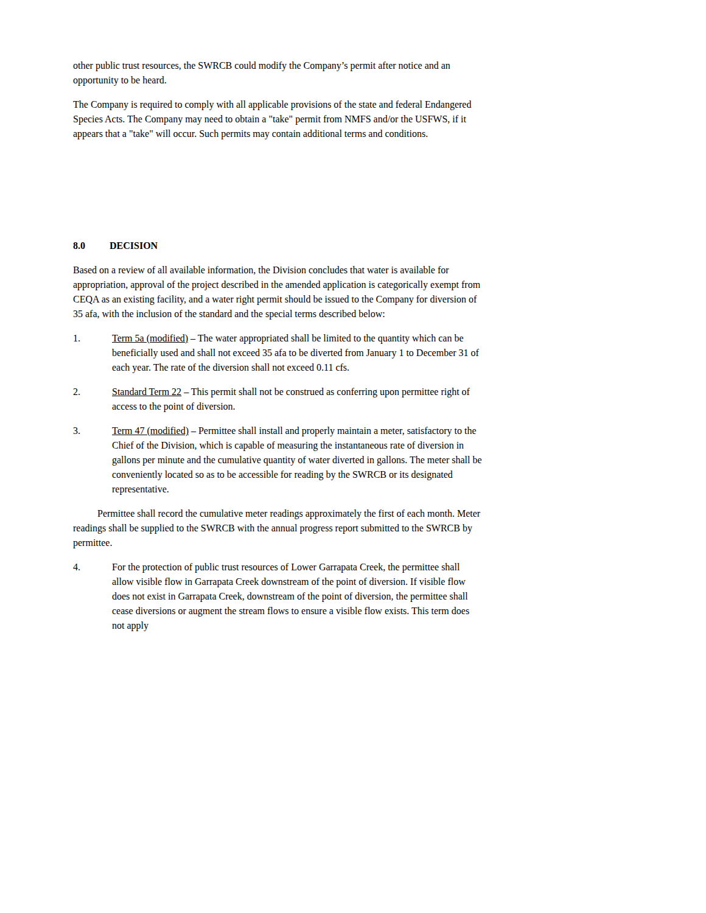other public trust resources, the SWRCB could modify the Company’s permit after notice and an opportunity to be heard.
The Company is required to comply with all applicable provisions of the state and federal Endangered Species Acts. The Company may need to obtain a "take" permit from NMFS and/or the USFWS, if it appears that a "take" will occur. Such permits may contain additional terms and conditions.
8.0 DECISION
Based on a review of all available information, the Division concludes that water is available for appropriation, approval of the project described in the amended application is categorically exempt from CEQA as an existing facility, and a water right permit should be issued to the Company for diversion of 35 afa, with the inclusion of the standard and the special terms described below:
1. Term 5a (modified) – The water appropriated shall be limited to the quantity which can be beneficially used and shall not exceed 35 afa to be diverted from January 1 to December 31 of each year. The rate of the diversion shall not exceed 0.11 cfs.
2. Standard Term 22 – This permit shall not be construed as conferring upon permittee right of access to the point of diversion.
3. Term 47 (modified) – Permittee shall install and properly maintain a meter, satisfactory to the Chief of the Division, which is capable of measuring the instantaneous rate of diversion in gallons per minute and the cumulative quantity of water diverted in gallons. The meter shall be conveniently located so as to be accessible for reading by the SWRCB or its designated representative.
Permittee shall record the cumulative meter readings approximately the first of each month. Meter readings shall be supplied to the SWRCB with the annual progress report submitted to the SWRCB by permittee.
4. For the protection of public trust resources of Lower Garrapata Creek, the permittee shall allow visible flow in Garrapata Creek downstream of the point of diversion. If visible flow does not exist in Garrapata Creek, downstream of the point of diversion, the permittee shall cease diversions or augment the stream flows to ensure a visible flow exists. This term does not apply